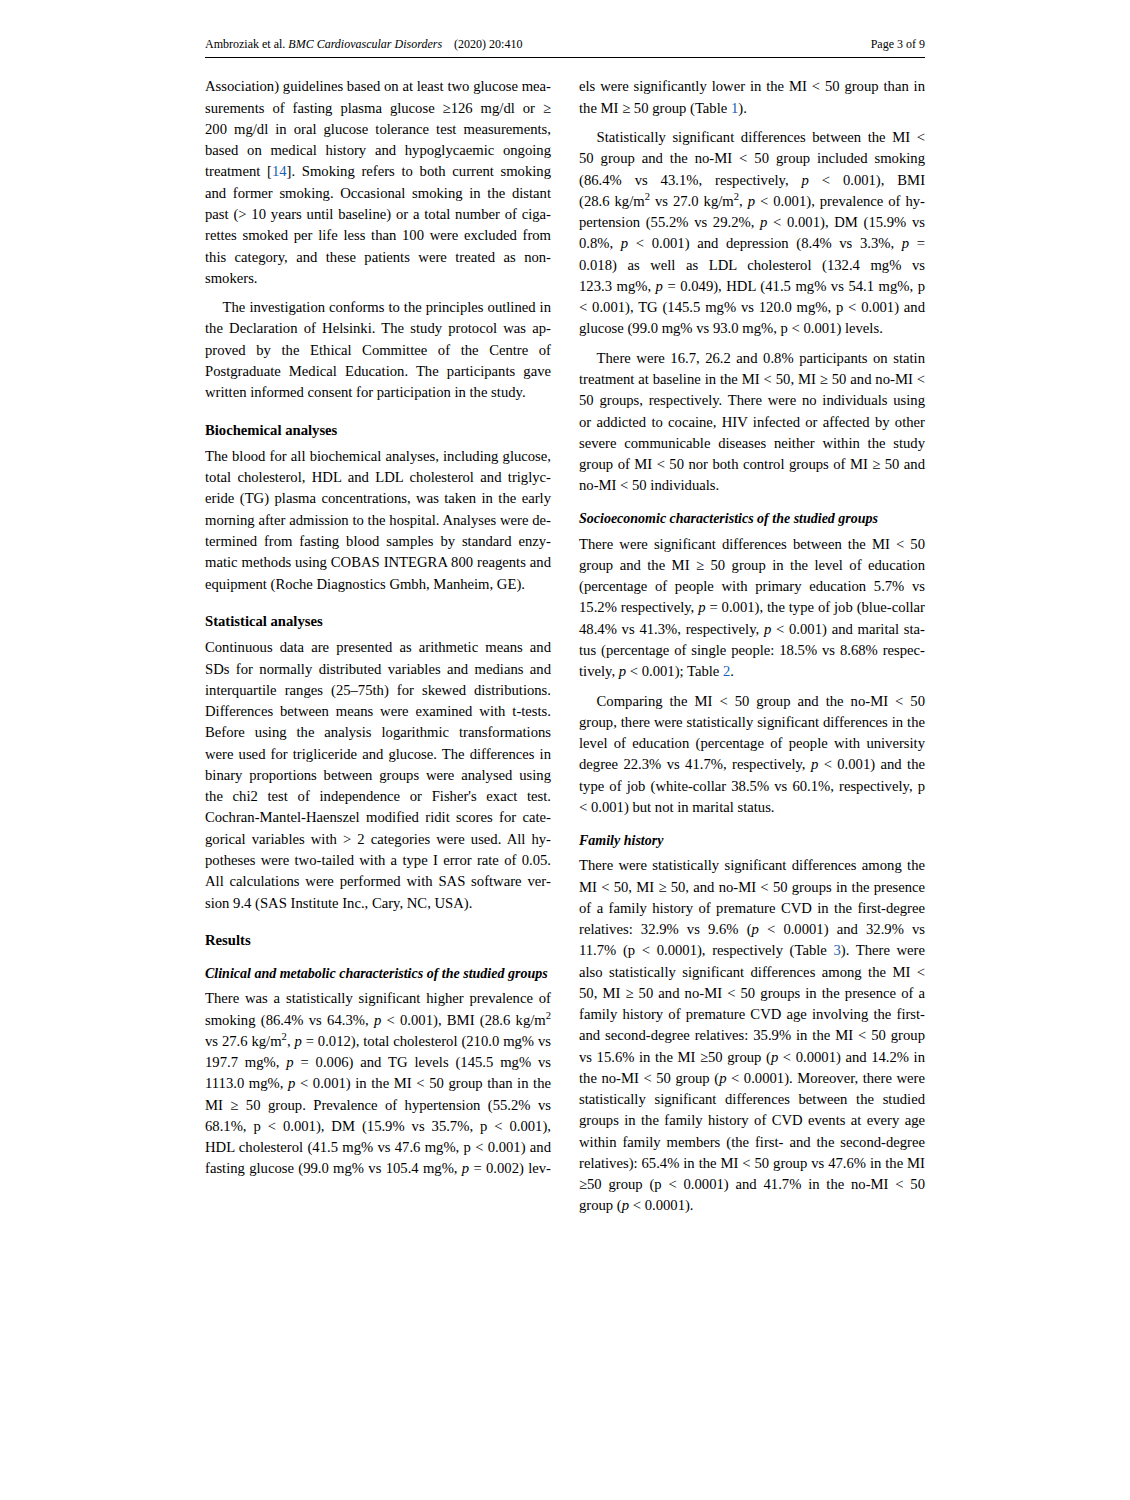Ambroziak et al. BMC Cardiovascular Disorders (2020) 20:410
Page 3 of 9
Association) guidelines based on at least two glucose measurements of fasting plasma glucose ≥126 mg/dl or ≥ 200 mg/dl in oral glucose tolerance test measurements, based on medical history and hypoglycaemic ongoing treatment [14]. Smoking refers to both current smoking and former smoking. Occasional smoking in the distant past (> 10 years until baseline) or a total number of cigarettes smoked per life less than 100 were excluded from this category, and these patients were treated as non-smokers.
The investigation conforms to the principles outlined in the Declaration of Helsinki. The study protocol was approved by the Ethical Committee of the Centre of Postgraduate Medical Education. The participants gave written informed consent for participation in the study.
Biochemical analyses
The blood for all biochemical analyses, including glucose, total cholesterol, HDL and LDL cholesterol and triglyceride (TG) plasma concentrations, was taken in the early morning after admission to the hospital. Analyses were determined from fasting blood samples by standard enzymatic methods using COBAS INTEGRA 800 reagents and equipment (Roche Diagnostics Gmbh, Manheim, GE).
Statistical analyses
Continuous data are presented as arithmetic means and SDs for normally distributed variables and medians and interquartile ranges (25–75th) for skewed distributions. Differences between means were examined with t-tests. Before using the analysis logarithmic transformations were used for trigliceride and glucose. The differences in binary proportions between groups were analysed using the chi2 test of independence or Fisher's exact test. Cochran-Mantel-Haenszel modified ridit scores for categorical variables with > 2 categories were used. All hypotheses were two-tailed with a type I error rate of 0.05. All calculations were performed with SAS software version 9.4 (SAS Institute Inc., Cary, NC, USA).
Results
Clinical and metabolic characteristics of the studied groups
There was a statistically significant higher prevalence of smoking (86.4% vs 64.3%, p < 0.001), BMI (28.6 kg/m2 vs 27.6 kg/m2, p = 0.012), total cholesterol (210.0 mg% vs 197.7 mg%, p = 0.006) and TG levels (145.5 mg% vs 1113.0 mg%, p < 0.001) in the MI < 50 group than in the MI ≥ 50 group. Prevalence of hypertension (55.2% vs 68.1%, p < 0.001), DM (15.9% vs 35.7%, p < 0.001), HDL cholesterol (41.5 mg% vs 47.6 mg%, p < 0.001) and fasting glucose (99.0 mg% vs 105.4 mg%, p = 0.002) levels were significantly lower in the MI < 50 group than in the MI ≥ 50 group (Table 1).
Statistically significant differences between the MI < 50 group and the no-MI < 50 group included smoking (86.4% vs 43.1%, respectively, p < 0.001), BMI (28.6 kg/m2 vs 27.0 kg/m2, p < 0.001), prevalence of hypertension (55.2% vs 29.2%, p < 0.001), DM (15.9% vs 0.8%, p < 0.001) and depression (8.4% vs 3.3%, p = 0.018) as well as LDL cholesterol (132.4 mg% vs 123.3 mg%, p = 0.049), HDL (41.5 mg% vs 54.1 mg%, p < 0.001), TG (145.5 mg% vs 120.0 mg%, p < 0.001) and glucose (99.0 mg% vs 93.0 mg%, p < 0.001) levels.
There were 16.7, 26.2 and 0.8% participants on statin treatment at baseline in the MI < 50, MI ≥ 50 and no-MI < 50 groups, respectively. There were no individuals using or addicted to cocaine, HIV infected or affected by other severe communicable diseases neither within the study group of MI < 50 nor both control groups of MI ≥ 50 and no-MI < 50 individuals.
Socioeconomic characteristics of the studied groups
There were significant differences between the MI < 50 group and the MI ≥ 50 group in the level of education (percentage of people with primary education 5.7% vs 15.2% respectively, p = 0.001), the type of job (blue-collar 48.4% vs 41.3%, respectively, p < 0.001) and marital status (percentage of single people: 18.5% vs 8.68% respectively, p < 0.001); Table 2.
Comparing the MI < 50 group and the no-MI < 50 group, there were statistically significant differences in the level of education (percentage of people with university degree 22.3% vs 41.7%, respectively, p < 0.001) and the type of job (white-collar 38.5% vs 60.1%, respectively, p < 0.001) but not in marital status.
Family history
There were statistically significant differences among the MI < 50, MI ≥ 50, and no-MI < 50 groups in the presence of a family history of premature CVD in the first-degree relatives: 32.9% vs 9.6% (p < 0.0001) and 32.9% vs 11.7% (p < 0.0001), respectively (Table 3). There were also statistically significant differences among the MI < 50, MI ≥ 50 and no-MI < 50 groups in the presence of a family history of premature CVD age involving the first- and second-degree relatives: 35.9% in the MI < 50 group vs 15.6% in the MI ≥50 group (p < 0.0001) and 14.2% in the no-MI < 50 group (p < 0.0001). Moreover, there were statistically significant differences between the studied groups in the family history of CVD events at every age within family members (the first- and the second-degree relatives): 65.4% in the MI < 50 group vs 47.6% in the MI ≥50 group (p < 0.0001) and 41.7% in the no-MI < 50 group (p < 0.0001).